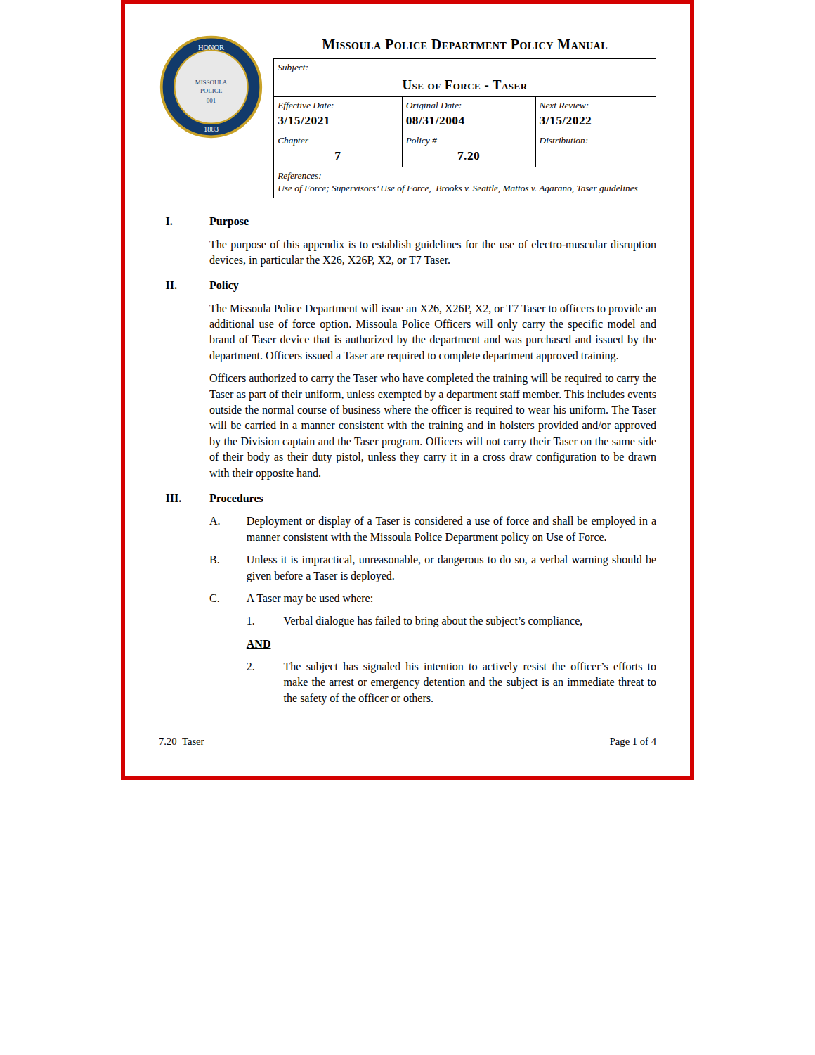Missoula Police Department Policy Manual
| Subject: Use of Force - Taser |
| Effective Date: 3/15/2021 | Original Date: 08/31/2004 | Next Review: 3/15/2022 |
| Chapter 7 | Policy # 7.20 | Distribution: |
| References: Use of Force; Supervisors’ Use of Force, Brooks v. Seattle, Mattos v. Agarano, Taser guidelines |
I.
Purpose
The purpose of this appendix is to establish guidelines for the use of electro-muscular disruption devices, in particular the X26, X26P, X2, or T7 Taser.
II.
Policy
The Missoula Police Department will issue an X26, X26P, X2, or T7 Taser to officers to provide an additional use of force option. Missoula Police Officers will only carry the specific model and brand of Taser device that is authorized by the department and was purchased and issued by the department. Officers issued a Taser are required to complete department approved training.
Officers authorized to carry the Taser who have completed the training will be required to carry the Taser as part of their uniform, unless exempted by a department staff member. This includes events outside the normal course of business where the officer is required to wear his uniform. The Taser will be carried in a manner consistent with the training and in holsters provided and/or approved by the Division captain and the Taser program. Officers will not carry their Taser on the same side of their body as their duty pistol, unless they carry it in a cross draw configuration to be drawn with their opposite hand.
III.
Procedures
A.
Deployment or display of a Taser is considered a use of force and shall be employed in a manner consistent with the Missoula Police Department policy on Use of Force.
B.
Unless it is impractical, unreasonable, or dangerous to do so, a verbal warning should be given before a Taser is deployed.
C.
A Taser may be used where:
1.
Verbal dialogue has failed to bring about the subject’s compliance,
AND
2.
The subject has signaled his intention to actively resist the officer’s efforts to make the arrest or emergency detention and the subject is an immediate threat to the safety of the officer or others.
7.20_Taser
Page 1 of 4